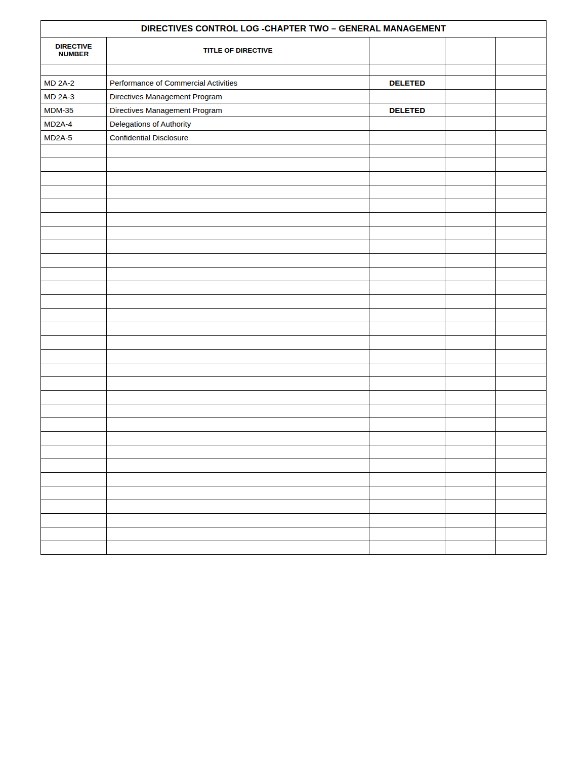DIRECTIVES CONTROL LOG -CHAPTER TWO – GENERAL MANAGEMENT
| DIRECTIVE NUMBER | TITLE OF DIRECTIVE | | | |
| --- | --- | --- | --- | --- |
| MD 2A-2 | Performance of Commercial Activities | DELETED | | |
| MD 2A-3 | Directives Management Program | | | |
| MDM-35 | Directives Management Program | DELETED | | |
| MD2A-4 | Delegations of Authority | | | |
| MD2A-5 | Confidential Disclosure | | | |